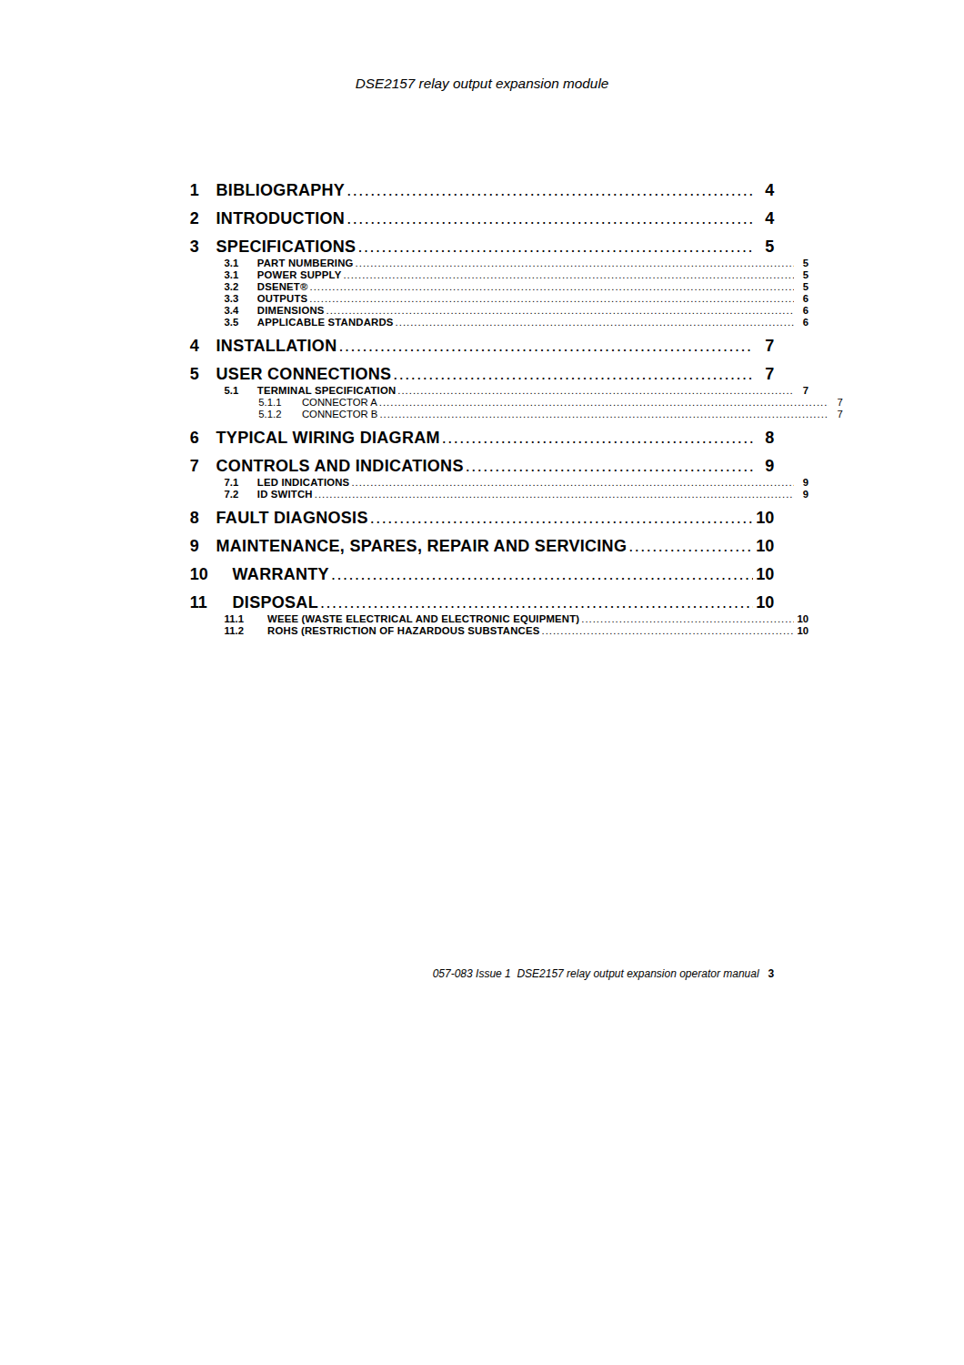DSE2157 relay output expansion module
1 BIBLIOGRAPHY 4
2 INTRODUCTION 4
3 SPECIFICATIONS 5
3.1 PART NUMBERING 5
3.1 POWER SUPPLY 5
3.2 DSENET® 5
3.3 OUTPUTS 6
3.4 DIMENSIONS 6
3.5 APPLICABLE STANDARDS 6
4 INSTALLATION 7
5 USER CONNECTIONS 7
5.1 TERMINAL SPECIFICATION 7
5.1.1 CONNECTOR A 7
5.1.2 CONNECTOR B 7
6 TYPICAL WIRING DIAGRAM 8
7 CONTROLS AND INDICATIONS 9
7.1 LED INDICATIONS 9
7.2 ID SWITCH 9
8 FAULT DIAGNOSIS 10
9 MAINTENANCE, SPARES, REPAIR AND SERVICING 10
10 WARRANTY 10
11 DISPOSAL 10
11.1 WEEE (WASTE ELECTRICAL AND ELECTRONIC EQUIPMENT) 10
11.2 ROHS (RESTRICTION OF HAZARDOUS SUBSTANCES 10
057-083 Issue 1 DSE2157 relay output expansion operator manual3